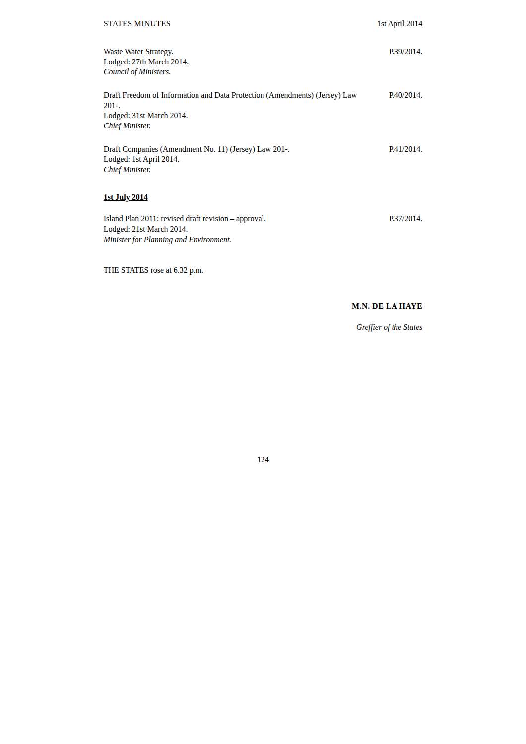States Minutes
1st April 2014
Waste Water Strategy. Lodged: 27th March 2014. Council of Ministers.
P.39/2014.
Draft Freedom of Information and Data Protection (Amendments) (Jersey) Law 201-. Lodged: 31st March 2014. Chief Minister.
P.40/2014.
Draft Companies (Amendment No. 11) (Jersey) Law 201-. Lodged: 1st April 2014. Chief Minister.
P.41/2014.
1st July 2014
Island Plan 2011: revised draft revision – approval. Lodged: 21st March 2014. Minister for Planning and Environment.
P.37/2014.
THE STATES rose at 6.32 p.m.
M.N. DE LA HAYE
Greffier of the States
124